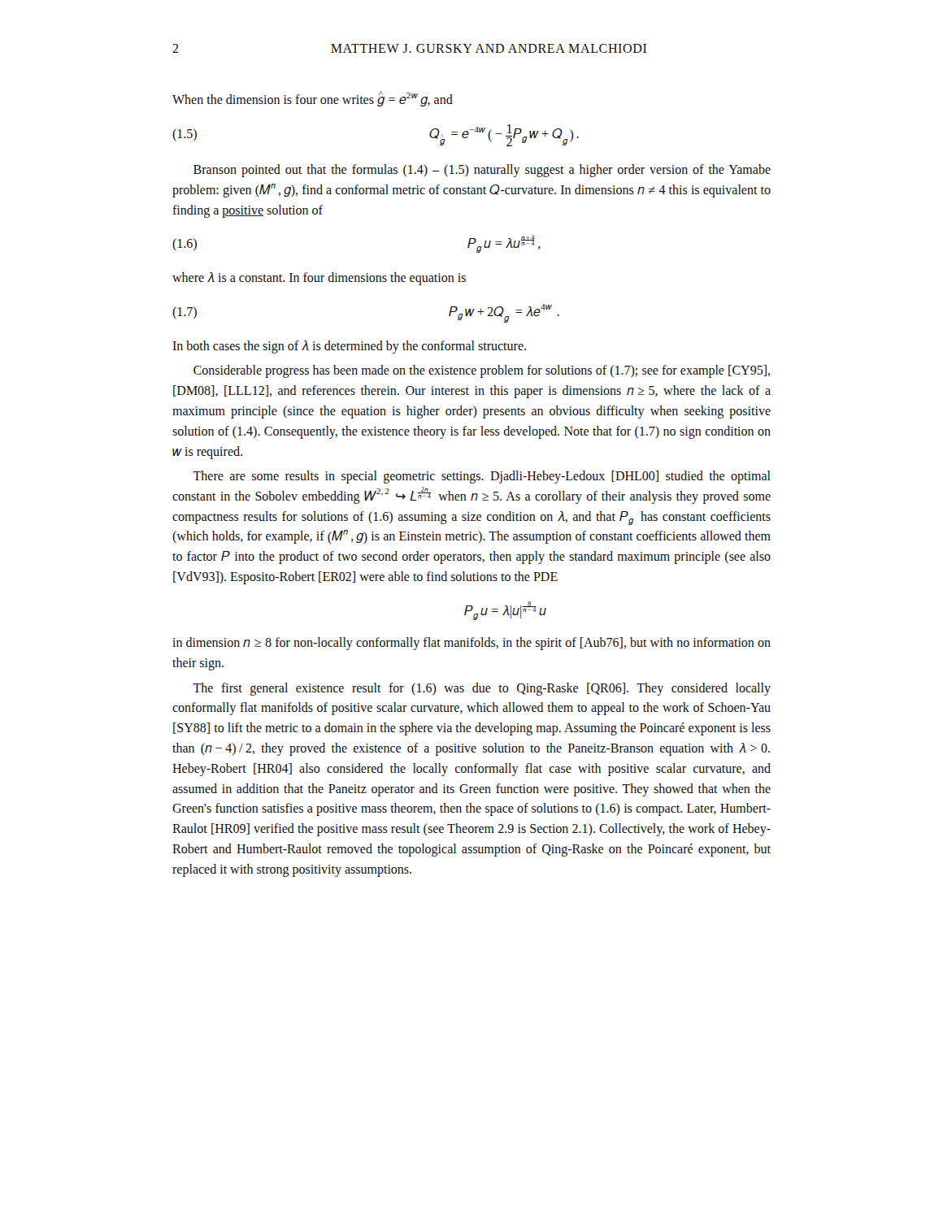2 MATTHEW J. GURSKY AND ANDREA MALCHIODI
When the dimension is four one writes g^=e2wg, and
(1.5) Qg^ = e−4w ( − 12 Pgw + Qg ) .
Branson pointed out that the formulas (1.4) – (1.5) naturally suggest a higher order version of the Yamabe problem: given (Mn,g), find a conformal metric of constant Q-curvature. In dimensions n≠4 this is equivalent to finding a positive solution of
(1.6) Pgu = λ un+4n−4 ,
where λ is a constant. In four dimensions the equation is
(1.7) Pgw + 2Qg = λ e4w .
In both cases the sign of λ is determined by the conformal structure.
Considerable progress has been made on the existence problem for solutions of (1.7); see for example [CY95], [DM08], [LLL12], and references therein. Our interest in this paper is dimensions n≥5, where the lack of a maximum principle (since the equation is higher order) presents an obvious difficulty when seeking positive solution of (1.4). Consequently, the existence theory is far less developed. Note that for (1.7) no sign condition on w is required.
There are some results in special geometric settings. Djadli-Hebey-Ledoux [DHL00] studied the optimal constant in the Sobolev embedding W2,2↪L2nn−4 when n≥5. As a corollary of their analysis they proved some compactness results for solutions of (1.6) assuming a size condition on λ, and that Pg has constant coefficients (which holds, for example, if (Mn,g) is an Einstein metric). The assumption of constant coefficients allowed them to factor P into the product of two second order operators, then apply the standard maximum principle (see also [VdV93]). Esposito-Robert [ER02] were able to find solutions to the PDE
Pgu = λ |u|8n−4 u
in dimension n≥8 for non-locally conformally flat manifolds, in the spirit of [Aub76], but with no information on their sign.
The first general existence result for (1.6) was due to Qing-Raske [QR06]. They considered locally conformally flat manifolds of positive scalar curvature, which allowed them to appeal to the work of Schoen-Yau [SY88] to lift the metric to a domain in the sphere via the developing map. Assuming the Poincaré exponent is less than (n−4)/2, they proved the existence of a positive solution to the Paneitz-Branson equation with λ>0. Hebey-Robert [HR04] also considered the locally conformally flat case with positive scalar curvature, and assumed in addition that the Paneitz operator and its Green function were positive. They showed that when the Green's function satisfies a positive mass theorem, then the space of solutions to (1.6) is compact. Later, Humbert-Raulot [HR09] verified the positive mass result (see Theorem 2.9 is Section 2.1). Collectively, the work of Hebey-Robert and Humbert-Raulot removed the topological assumption of Qing-Raske on the Poincaré exponent, but replaced it with strong positivity assumptions.